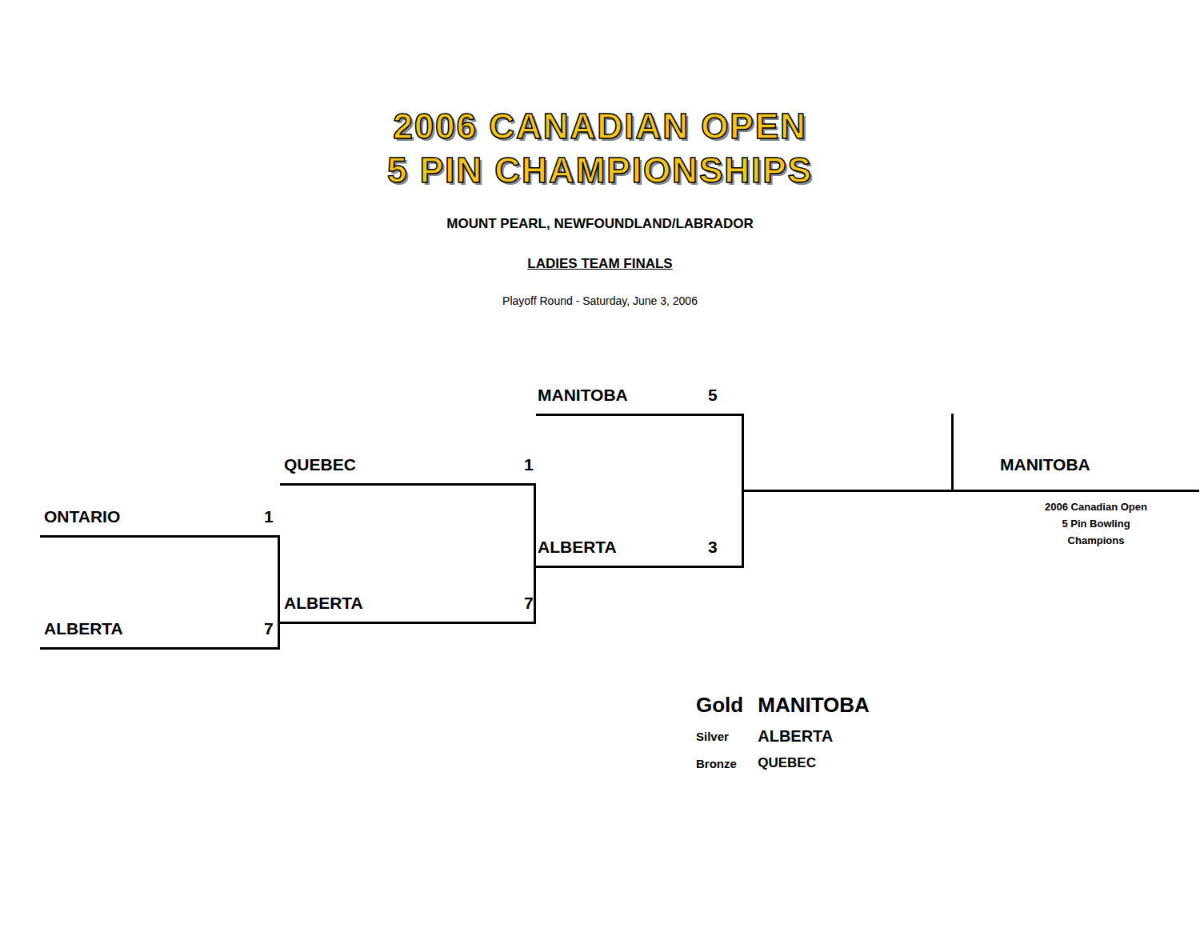2006 CANADIAN OPEN
5 PIN CHAMPIONSHIPS
MOUNT PEARL, NEWFOUNDLAND/LABRADOR
LADIES TEAM FINALS
Playoff Round - Saturday, June 3, 2006
ONTARIO
1
ALBERTA
7
QUEBEC
1
ALBERTA
7
MANITOBA
5
ALBERTA
3
MANITOBA
2006 Canadian Open
5 Pin Bowling
Champions
| Gold | MANITOBA |
| Silver | ALBERTA |
| Bronze | QUEBEC |